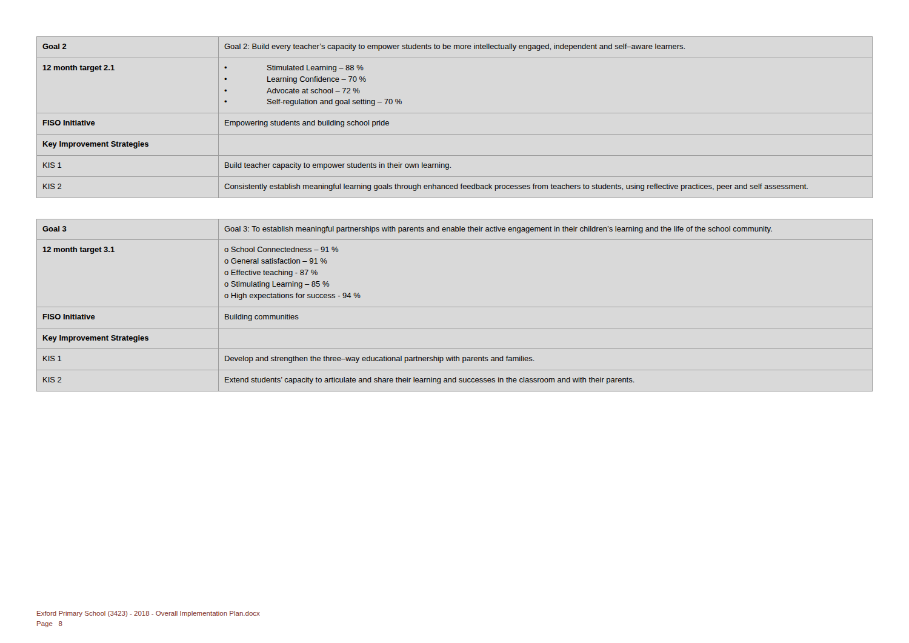| Goal 2 | Goal 2: Build every teacher’s capacity to empower students to be more intellectually engaged, independent and self–aware learners. |
| 12 month target 2.1 | • Stimulated Learning – 88 % • Learning Confidence – 70 % • Advocate at school – 72 % • Self-regulation and goal setting – 70 % |
| FISO Initiative | Empowering students and building school pride |
| Key Improvement Strategies | |
| KIS 1 | Build teacher capacity to empower students in their own learning. |
| KIS 2 | Consistently establish meaningful learning goals through enhanced feedback processes from teachers to students, using reflective practices, peer and self assessment. |
| Goal 3 | Goal 3: To establish meaningful partnerships with parents and enable their active engagement in their children’s learning and the life of the school community. |
| 12 month target 3.1 | o School Connectedness – 91 % o General satisfaction – 91 % o Effective teaching - 87 % o Stimulating Learning – 85 % o High expectations for success - 94 % |
| FISO Initiative | Building communities |
| Key Improvement Strategies | |
| KIS 1 | Develop and strengthen the three–way educational partnership with parents and families. |
| KIS 2 | Extend students’ capacity to articulate and share their learning and successes in the classroom and with their parents. |
Exford Primary School (3423) - 2018 - Overall Implementation Plan.docx Page 8